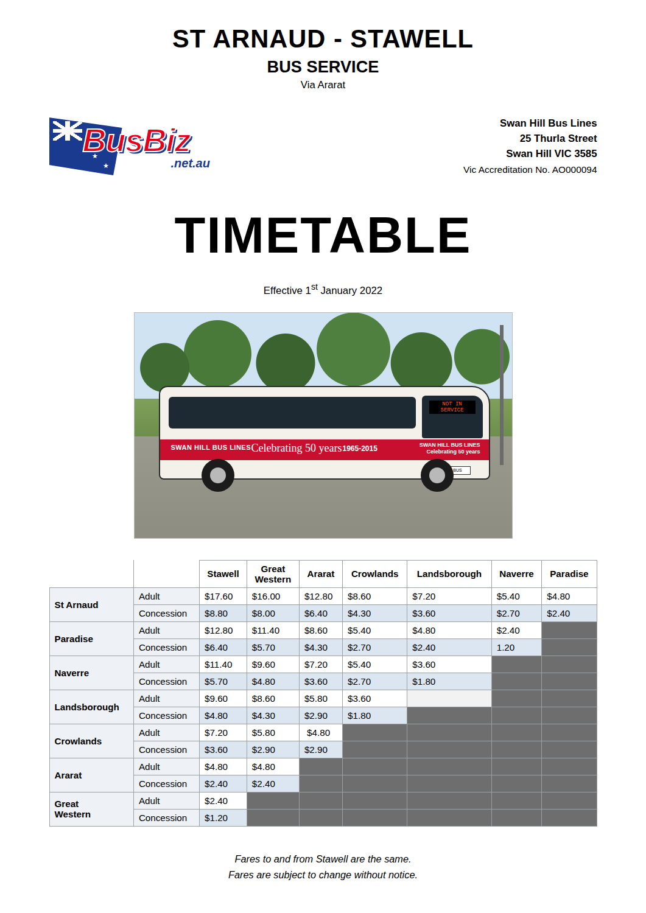ST ARNAUD - STAWELL
BUS SERVICE
Via Ararat
★ ★ ★ ★ ★
BusBiz
.net.au
Swan Hill Bus Lines
25 Thurla Street
Swan Hill VIC 3585
Vic Accreditation No. AO000094
TIMETABLE
Effective 1st January 2022
NOT IN
SERVICE
SWAN HILL BUS LINES Celebrating 50 years 1965-2015 SWAN HILL BUS LINES
Celebrating 50 years
BUS
| | | Stawell | Great Western | Ararat | Crowlands | Landsborough | Naverre | Paradise |
| --- | --- | --- | --- | --- | --- | --- | --- | --- |
| St Arnaud | Adult | $17.60 | $16.00 | $12.80 | $8.60 | $7.20 | $5.40 | $4.80 |
| Concession | $8.80 | $8.00 | $6.40 | $4.30 | $3.60 | $2.70 | $2.40 |
| Paradise | Adult | $12.80 | $11.40 | $8.60 | $5.40 | $4.80 | $2.40 | |
| Concession | $6.40 | $5.70 | $4.30 | $2.70 | $2.40 | 1.20 | |
| Naverre | Adult | $11.40 | $9.60 | $7.20 | $5.40 | $3.60 | | |
| Concession | $5.70 | $4.80 | $3.60 | $2.70 | $1.80 | | |
| Landsborough | Adult | $9.60 | $8.60 | $5.80 | $3.60 | | | |
| Concession | $4.80 | $4.30 | $2.90 | $1.80 | | | |
| Crowlands | Adult | $7.20 | $5.80 | $4.80 | | | | |
| Concession | $3.60 | $2.90 | $2.90 | | | | |
| Ararat | Adult | $4.80 | $4.80 | | | | | |
| Concession | $2.40 | $2.40 | | | | | |
| Great Western | Adult | $2.40 | | | | | | |
| Concession | $1.20 | | | | | | |
Fares to and from Stawell are the same.
Fares are subject to change without notice.